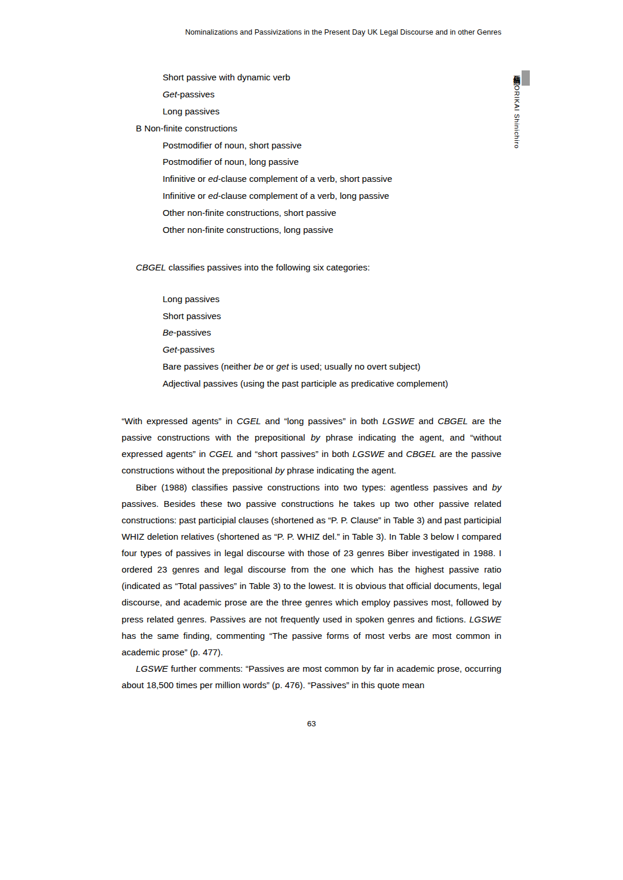Nominalizations and Passivizations in the Present Day UK Legal Discourse and in other Genres
鳥飼愼一郎　TORIKAI Shinichiro
Short passive with dynamic verb
Get-passives
Long passives
B Non-finite constructions
Postmodifier of noun, short passive
Postmodifier of noun, long passive
Infinitive or ed-clause complement of a verb, short passive
Infinitive or ed-clause complement of a verb, long passive
Other non-finite constructions, short passive
Other non-finite constructions, long passive
CBGEL classifies passives into the following six categories:
Long passives
Short passives
Be-passives
Get-passives
Bare passives (neither be or get is used; usually no overt subject)
Adjectival passives (using the past participle as predicative complement)
“With expressed agents” in CGEL and “long passives” in both LGSWE and CBGEL are the passive constructions with the prepositional by phrase indicating the agent, and “without expressed agents” in CGEL and “short passives” in both LGSWE and CBGEL are the passive constructions without the prepositional by phrase indicating the agent.
Biber (1988) classifies passive constructions into two types: agentless passives and by passives. Besides these two passive constructions he takes up two other passive related constructions: past participial clauses (shortened as “P. P. Clause” in Table 3) and past participial WHIZ deletion relatives (shortened as “P. P. WHIZ del.” in Table 3). In Table 3 below I compared four types of passives in legal discourse with those of 23 genres Biber investigated in 1988. I ordered 23 genres and legal discourse from the one which has the highest passive ratio (indicated as “Total passives” in Table 3) to the lowest. It is obvious that official documents, legal discourse, and academic prose are the three genres which employ passives most, followed by press related genres. Passives are not frequently used in spoken genres and fictions. LGSWE has the same finding, commenting “The passive forms of most verbs are most common in academic prose” (p. 477).
LGSWE further comments: “Passives are most common by far in academic prose, occurring about 18,500 times per million words” (p. 476). “Passives” in this quote mean
63